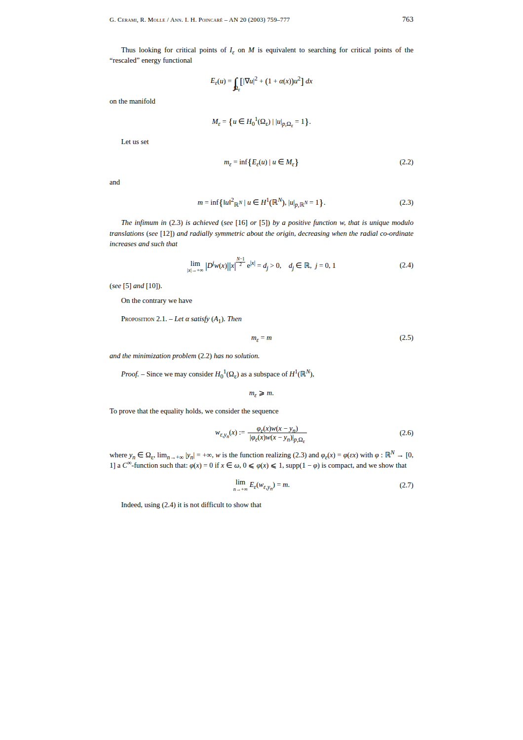G. Cerami, R. Molle / Ann. I. H. Poincaré – AN 20 (2003) 759–777 763
Thus looking for critical points of Iε on M is equivalent to searching for critical points of the “rescaled” energy functional
Eε(u) = ∫Ωε [|∇u|2 + (1 + α(x)) u2] dx
on the manifold
Mε = {u ∈ H01(Ωε) | |u|p,Ωε = 1}.
Let us set
mε = inf{Eε(u) | u ∈ Mε}
(2.2)
and
m = inf{‖u‖2ℝN | u ∈ H1(ℝN), |u|p,ℝN = 1}.
(2.3)
The infimum in (2.3) is achieved (see [16] or [5]) by a positive function w, that is unique modulo translations (see [12]) and radially symmetric about the origin, decreasing when the radial co-ordinate increases and such that
lim|x|→+∞|Djw(x)||x|N−12 e|x| = dj > 0, dj ∈ ℝ, j = 0, 1
(2.4)
(see [5] and [10]).
On the contrary we have
Proposition 2.1. – Let α satisfy (A1). Then
mε = m
(2.5)
and the minimization problem (2.2) has no solution.
Proof. – Since we may consider H01(Ωε) as a subspace of H1(ℝN),
mε ⩾ m.
To prove that the equality holds, we consider the sequence
wε,yn(x) := φε(x)w(x − yn)|φε(x)w(x − yn)|p,Ωε
(2.6)
where yn ∈ Ωε, limn→+∞ |yn| = +∞, w is the function realizing (2.3) and φε(x) = φ(εx) with φ : ℝN → [0, 1] a C∞-function such that: φ(x) = 0 if x ∈ ω, 0 ⩽ φ(x) ⩽ 1, supp(1 − φ) is compact, and we show that
lim n→+∞Eε(wε,yn) = m.
(2.7)
Indeed, using (2.4) it is not difficult to show that